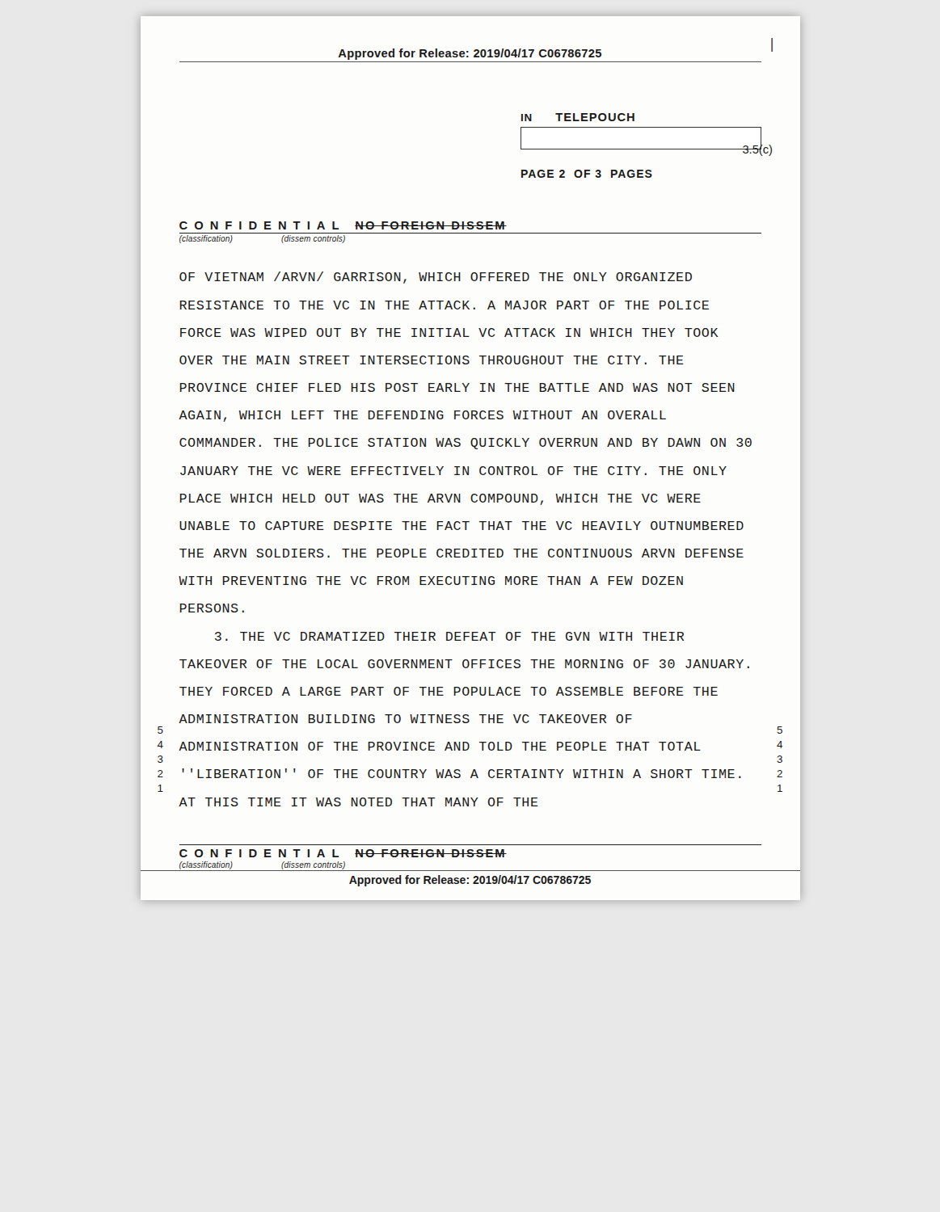Approved for Release: 2019/04/17 C06786725
|
IN TELEPOUCH
PAGE 2 OF 3 PAGES
3.5(c)
C O N F I D E N T I A L NO FOREIGN DISSEM
(classification)(dissem controls)
OF VIETNAM /ARVN/ GARRISON, WHICH OFFERED THE ONLY ORGANIZED RESISTANCE TO THE VC IN THE ATTACK. A MAJOR PART OF THE POLICE FORCE WAS WIPED OUT BY THE INITIAL VC ATTACK IN WHICH THEY TOOK OVER THE MAIN STREET INTERSECTIONS THROUGHOUT THE CITY. THE PROVINCE CHIEF FLED HIS POST EARLY IN THE BATTLE AND WAS NOT SEEN AGAIN, WHICH LEFT THE DEFENDING FORCES WITHOUT AN OVERALL COMMANDER. THE POLICE STATION WAS QUICKLY OVERRUN AND BY DAWN ON 30 JANUARY THE VC WERE EFFECTIVELY IN CONTROL OF THE CITY. THE ONLY PLACE WHICH HELD OUT WAS THE ARVN COMPOUND, WHICH THE VC WERE UNABLE TO CAPTURE DESPITE THE FACT THAT THE VC HEAVILY OUTNUMBERED THE ARVN SOLDIERS. THE PEOPLE CREDITED THE CONTINUOUS ARVN DEFENSE WITH PREVENTING THE VC FROM EXECUTING MORE THAN A FEW DOZEN PERSONS.
3. THE VC DRAMATIZED THEIR DEFEAT OF THE GVN WITH THEIR TAKEOVER OF THE LOCAL GOVERNMENT OFFICES THE MORNING OF 30 JANUARY. THEY FORCED A LARGE PART OF THE POPULACE TO ASSEMBLE BEFORE THE ADMINISTRATION BUILDING TO WITNESS THE VC TAKEOVER OF ADMINISTRATION OF THE PROVINCE AND TOLD THE PEOPLE THAT TOTAL ''LIBERATION'' OF THE COUNTRY WAS A CERTAINTY WITHIN A SHORT TIME. AT THIS TIME IT WAS NOTED THAT MANY OF THE
5
4
3
2
1
5
4
3
2
1
C O N F I D E N T I A L NO FOREIGN DISSEM
(classification)(dissem controls)
Approved for Release: 2019/04/17 C06786725